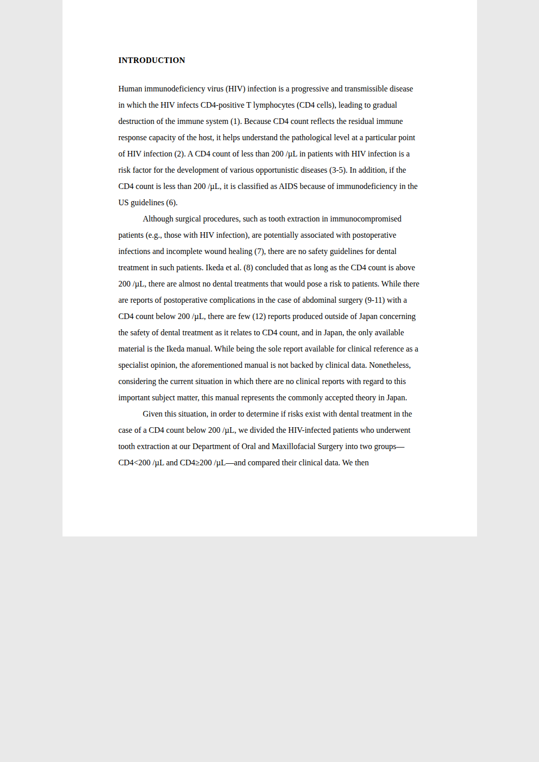INTRODUCTION
Human immunodeficiency virus (HIV) infection is a progressive and transmissible disease in which the HIV infects CD4-positive T lymphocytes (CD4 cells), leading to gradual destruction of the immune system (1). Because CD4 count reflects the residual immune response capacity of the host, it helps understand the pathological level at a particular point of HIV infection (2). A CD4 count of less than 200 /µL in patients with HIV infection is a risk factor for the development of various opportunistic diseases (3-5). In addition, if the CD4 count is less than 200 /µL, it is classified as AIDS because of immunodeficiency in the US guidelines (6).
Although surgical procedures, such as tooth extraction in immunocompromised patients (e.g., those with HIV infection), are potentially associated with postoperative infections and incomplete wound healing (7), there are no safety guidelines for dental treatment in such patients. Ikeda et al. (8) concluded that as long as the CD4 count is above 200 /µL, there are almost no dental treatments that would pose a risk to patients. While there are reports of postoperative complications in the case of abdominal surgery (9-11) with a CD4 count below 200 /µL, there are few (12) reports produced outside of Japan concerning the safety of dental treatment as it relates to CD4 count, and in Japan, the only available material is the Ikeda manual. While being the sole report available for clinical reference as a specialist opinion, the aforementioned manual is not backed by clinical data. Nonetheless, considering the current situation in which there are no clinical reports with regard to this important subject matter, this manual represents the commonly accepted theory in Japan.
Given this situation, in order to determine if risks exist with dental treatment in the case of a CD4 count below 200 /µL, we divided the HIV-infected patients who underwent tooth extraction at our Department of Oral and Maxillofacial Surgery into two groups—CD4<200 /µL and CD4≥200 /µL—and compared their clinical data. We then